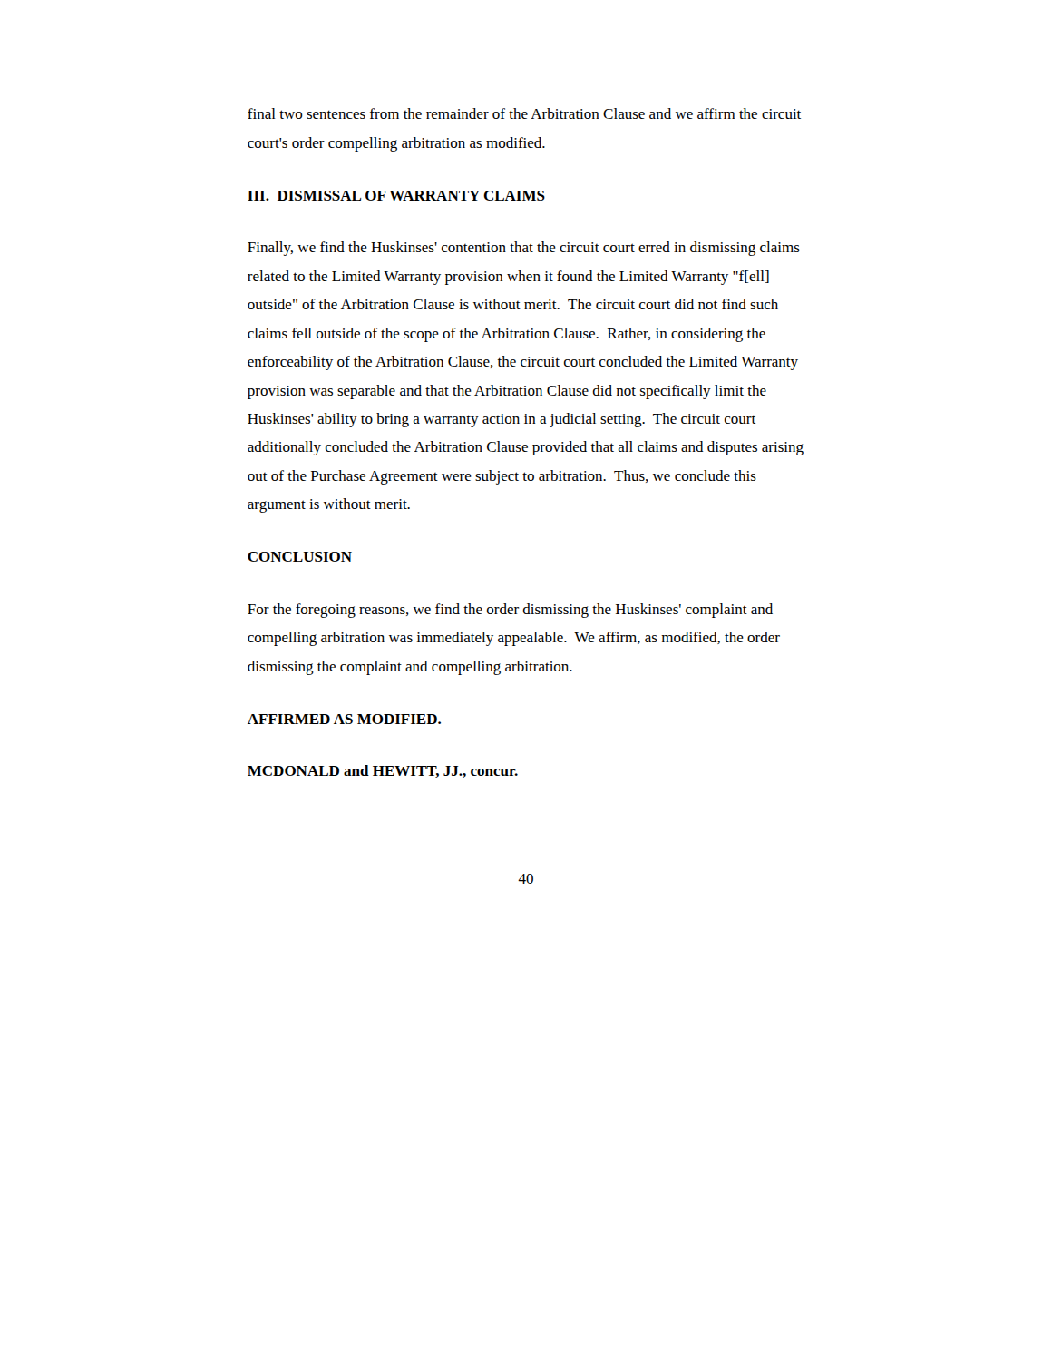final two sentences from the remainder of the Arbitration Clause and we affirm the circuit court's order compelling arbitration as modified.
III. DISMISSAL OF WARRANTY CLAIMS
Finally, we find the Huskinses' contention that the circuit court erred in dismissing claims related to the Limited Warranty provision when it found the Limited Warranty "f[ell] outside" of the Arbitration Clause is without merit. The circuit court did not find such claims fell outside of the scope of the Arbitration Clause. Rather, in considering the enforceability of the Arbitration Clause, the circuit court concluded the Limited Warranty provision was separable and that the Arbitration Clause did not specifically limit the Huskinses' ability to bring a warranty action in a judicial setting. The circuit court additionally concluded the Arbitration Clause provided that all claims and disputes arising out of the Purchase Agreement were subject to arbitration. Thus, we conclude this argument is without merit.
CONCLUSION
For the foregoing reasons, we find the order dismissing the Huskinses' complaint and compelling arbitration was immediately appealable. We affirm, as modified, the order dismissing the complaint and compelling arbitration.
AFFIRMED AS MODIFIED.
MCDONALD and HEWITT, JJ., concur.
40